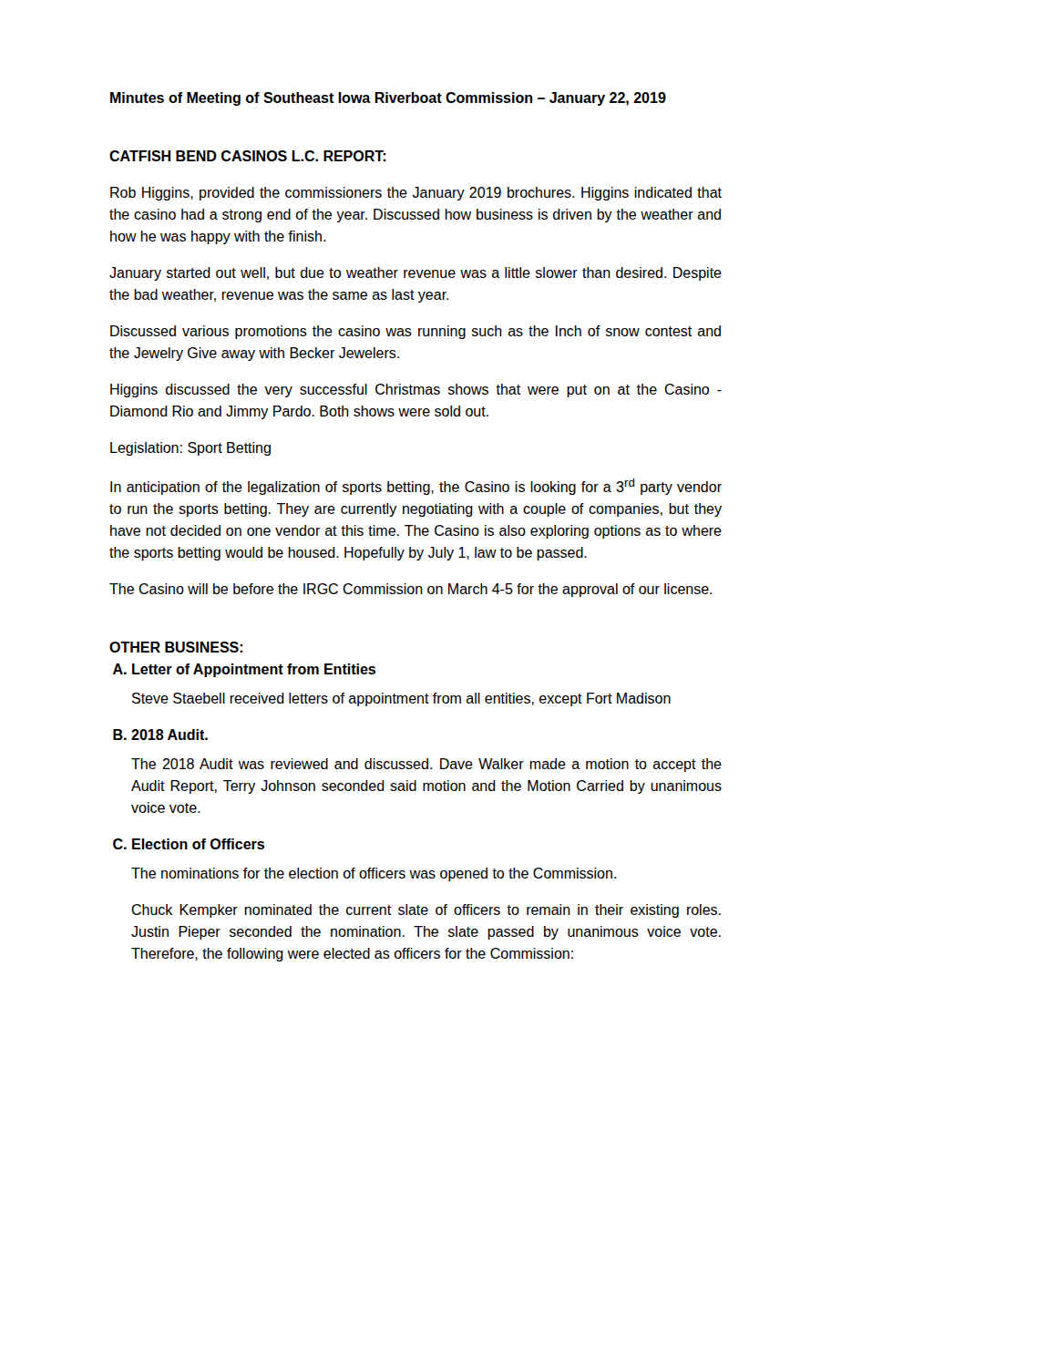Minutes of Meeting of Southeast Iowa Riverboat Commission – January 22, 2019
CATFISH BEND CASINOS L.C. REPORT:
Rob Higgins, provided the commissioners the January 2019 brochures. Higgins indicated that the casino had a strong end of the year. Discussed how business is driven by the weather and how he was happy with the finish.
January started out well, but due to weather revenue was a little slower than desired. Despite the bad weather, revenue was the same as last year.
Discussed various promotions the casino was running such as the Inch of snow contest and the Jewelry Give away with Becker Jewelers.
Higgins discussed the very successful Christmas shows that were put on at the Casino - Diamond Rio and Jimmy Pardo. Both shows were sold out.
Legislation: Sport Betting
In anticipation of the legalization of sports betting, the Casino is looking for a 3rd party vendor to run the sports betting. They are currently negotiating with a couple of companies, but they have not decided on one vendor at this time. The Casino is also exploring options as to where the sports betting would be housed. Hopefully by July 1, law to be passed.
The Casino will be before the IRGC Commission on March 4-5 for the approval of our license.
OTHER BUSINESS:
Letter of Appointment from Entities
Steve Staebell received letters of appointment from all entities, except Fort Madison
2018 Audit.
The 2018 Audit was reviewed and discussed. Dave Walker made a motion to accept the Audit Report, Terry Johnson seconded said motion and the Motion Carried by unanimous voice vote.
Election of Officers
The nominations for the election of officers was opened to the Commission.
Chuck Kempker nominated the current slate of officers to remain in their existing roles. Justin Pieper seconded the nomination. The slate passed by unanimous voice vote. Therefore, the following were elected as officers for the Commission: